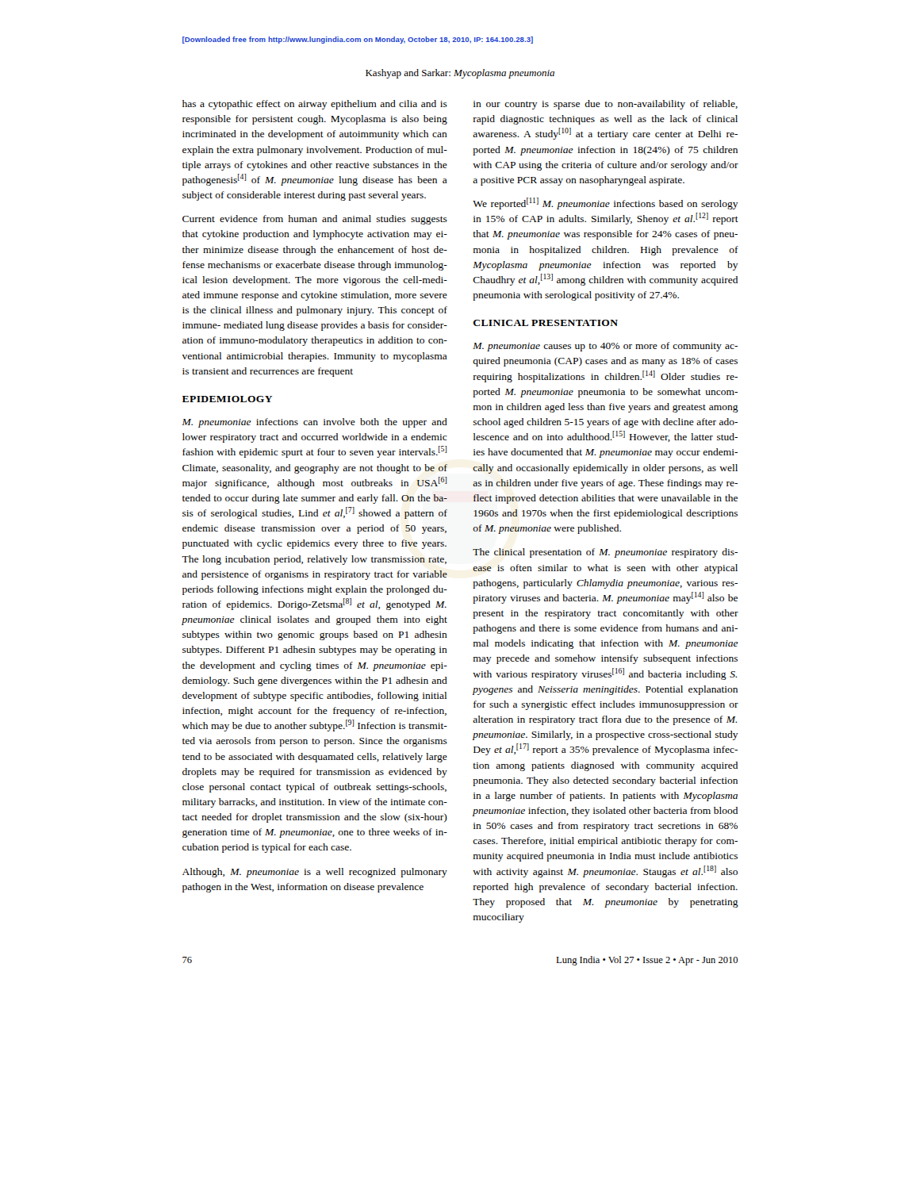[Downloaded free from http://www.lungindia.com on Monday, October 18, 2010, IP: 164.100.28.3]
Kashyap and Sarkar: Mycoplasma pneumonia
has a cytopathic effect on airway epithelium and cilia and is responsible for persistent cough. Mycoplasma is also being incriminated in the development of autoimmunity which can explain the extra pulmonary involvement. Production of multiple arrays of cytokines and other reactive substances in the pathogenesis[4] of M. pneumoniae lung disease has been a subject of considerable interest during past several years.
Current evidence from human and animal studies suggests that cytokine production and lymphocyte activation may either minimize disease through the enhancement of host defense mechanisms or exacerbate disease through immunological lesion development. The more vigorous the cell-mediated immune response and cytokine stimulation, more severe is the clinical illness and pulmonary injury. This concept of immune- mediated lung disease provides a basis for consideration of immuno-modulatory therapeutics in addition to conventional antimicrobial therapies. Immunity to mycoplasma is transient and recurrences are frequent
Epidemiology
M. pneumoniae infections can involve both the upper and lower respiratory tract and occurred worldwide in a endemic fashion with epidemic spurt at four to seven year intervals.[5] Climate, seasonality, and geography are not thought to be of major significance, although most outbreaks in USA[6] tended to occur during late summer and early fall. On the basis of serological studies, Lind et al,[7] showed a pattern of endemic disease transmission over a period of 50 years, punctuated with cyclic epidemics every three to five years. The long incubation period, relatively low transmission rate, and persistence of organisms in respiratory tract for variable periods following infections might explain the prolonged duration of epidemics. Dorigo-Zetsma[8] et al, genotyped M. pneumoniae clinical isolates and grouped them into eight subtypes within two genomic groups based on P1 adhesin subtypes. Different P1 adhesin subtypes may be operating in the development and cycling times of M. pneumoniae epidemiology. Such gene divergences within the P1 adhesin and development of subtype specific antibodies, following initial infection, might account for the frequency of re-infection, which may be due to another subtype.[9] Infection is transmitted via aerosols from person to person. Since the organisms tend to be associated with desquamated cells, relatively large droplets may be required for transmission as evidenced by close personal contact typical of outbreak settings-schools, military barracks, and institution. In view of the intimate contact needed for droplet transmission and the slow (six-hour) generation time of M. pneumoniae, one to three weeks of incubation period is typical for each case.
Although, M. pneumoniae is a well recognized pulmonary pathogen in the West, information on disease prevalence
in our country is sparse due to non-availability of reliable, rapid diagnostic techniques as well as the lack of clinical awareness. A study[10] at a tertiary care center at Delhi reported M. pneumoniae infection in 18(24%) of 75 children with CAP using the criteria of culture and/or serology and/or a positive PCR assay on nasopharyngeal aspirate.
We reported[11] M. pneumoniae infections based on serology in 15% of CAP in adults. Similarly, Shenoy et al.[12] report that M. pneumoniae was responsible for 24% cases of pneumonia in hospitalized children. High prevalence of Mycoplasma pneumoniae infection was reported by Chaudhry et al,[13] among children with community acquired pneumonia with serological positivity of 27.4%.
Clinical Presentation
M. pneumoniae causes up to 40% or more of community acquired pneumonia (CAP) cases and as many as 18% of cases requiring hospitalizations in children.[14] Older studies reported M. pneumoniae pneumonia to be somewhat uncommon in children aged less than five years and greatest among school aged children 5-15 years of age with decline after adolescence and on into adulthood.[15] However, the latter studies have documented that M. pneumoniae may occur endemically and occasionally epidemically in older persons, as well as in children under five years of age. These findings may reflect improved detection abilities that were unavailable in the 1960s and 1970s when the first epidemiological descriptions of M. pneumoniae were published.
The clinical presentation of M. pneumoniae respiratory disease is often similar to what is seen with other atypical pathogens, particularly Chlamydia pneumoniae, various respiratory viruses and bacteria. M. pneumoniae may[14] also be present in the respiratory tract concomitantly with other pathogens and there is some evidence from humans and animal models indicating that infection with M. pneumoniae may precede and somehow intensify subsequent infections with various respiratory viruses[16] and bacteria including S. pyogenes and Neisseria meningitides. Potential explanation for such a synergistic effect includes immunosuppression or alteration in respiratory tract flora due to the presence of M. pneumoniae. Similarly, in a prospective cross-sectional study Dey et al,[17] report a 35% prevalence of Mycoplasma infection among patients diagnosed with community acquired pneumonia. They also detected secondary bacterial infection in a large number of patients. In patients with Mycoplasma pneumoniae infection, they isolated other bacteria from blood in 50% cases and from respiratory tract secretions in 68% cases. Therefore, initial empirical antibiotic therapy for community acquired pneumonia in India must include antibiotics with activity against M. pneumoniae. Staugas et al.[18] also reported high prevalence of secondary bacterial infection. They proposed that M. pneumoniae by penetrating mucociliary
76
Lung India • Vol 27 • Issue 2 • Apr - Jun 2010